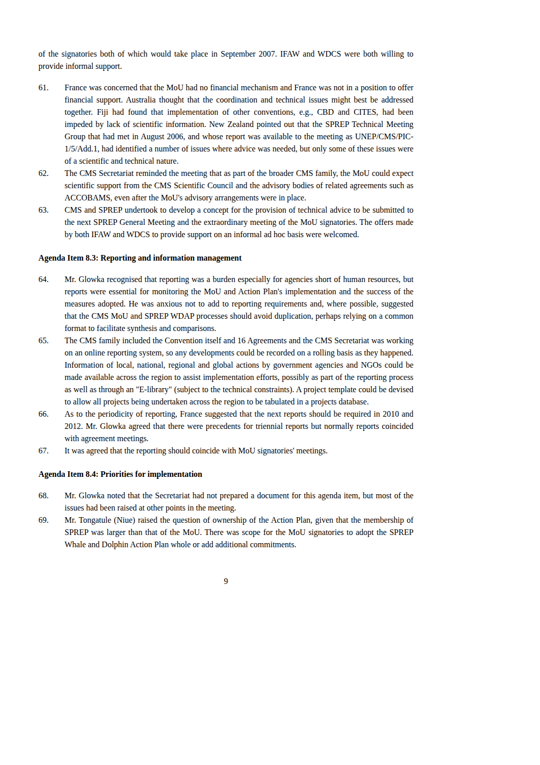of the signatories both of which would take place in September 2007. IFAW and WDCS were both willing to provide informal support.
61. France was concerned that the MoU had no financial mechanism and France was not in a position to offer financial support. Australia thought that the coordination and technical issues might best be addressed together. Fiji had found that implementation of other conventions, e.g., CBD and CITES, had been impeded by lack of scientific information. New Zealand pointed out that the SPREP Technical Meeting Group that had met in August 2006, and whose report was available to the meeting as UNEP/CMS/PIC-1/5/Add.1, had identified a number of issues where advice was needed, but only some of these issues were of a scientific and technical nature.
62. The CMS Secretariat reminded the meeting that as part of the broader CMS family, the MoU could expect scientific support from the CMS Scientific Council and the advisory bodies of related agreements such as ACCOBAMS, even after the MoU's advisory arrangements were in place.
63. CMS and SPREP undertook to develop a concept for the provision of technical advice to be submitted to the next SPREP General Meeting and the extraordinary meeting of the MoU signatories. The offers made by both IFAW and WDCS to provide support on an informal ad hoc basis were welcomed.
Agenda Item 8.3: Reporting and information management
64. Mr. Glowka recognised that reporting was a burden especially for agencies short of human resources, but reports were essential for monitoring the MoU and Action Plan's implementation and the success of the measures adopted. He was anxious not to add to reporting requirements and, where possible, suggested that the CMS MoU and SPREP WDAP processes should avoid duplication, perhaps relying on a common format to facilitate synthesis and comparisons.
65. The CMS family included the Convention itself and 16 Agreements and the CMS Secretariat was working on an online reporting system, so any developments could be recorded on a rolling basis as they happened. Information of local, national, regional and global actions by government agencies and NGOs could be made available across the region to assist implementation efforts, possibly as part of the reporting process as well as through an "E-library" (subject to the technical constraints). A project template could be devised to allow all projects being undertaken across the region to be tabulated in a projects database.
66. As to the periodicity of reporting, France suggested that the next reports should be required in 2010 and 2012. Mr. Glowka agreed that there were precedents for triennial reports but normally reports coincided with agreement meetings.
67. It was agreed that the reporting should coincide with MoU signatories' meetings.
Agenda Item 8.4: Priorities for implementation
68. Mr. Glowka noted that the Secretariat had not prepared a document for this agenda item, but most of the issues had been raised at other points in the meeting.
69. Mr. Tongatule (Niue) raised the question of ownership of the Action Plan, given that the membership of SPREP was larger than that of the MoU. There was scope for the MoU signatories to adopt the SPREP Whale and Dolphin Action Plan whole or add additional commitments.
9